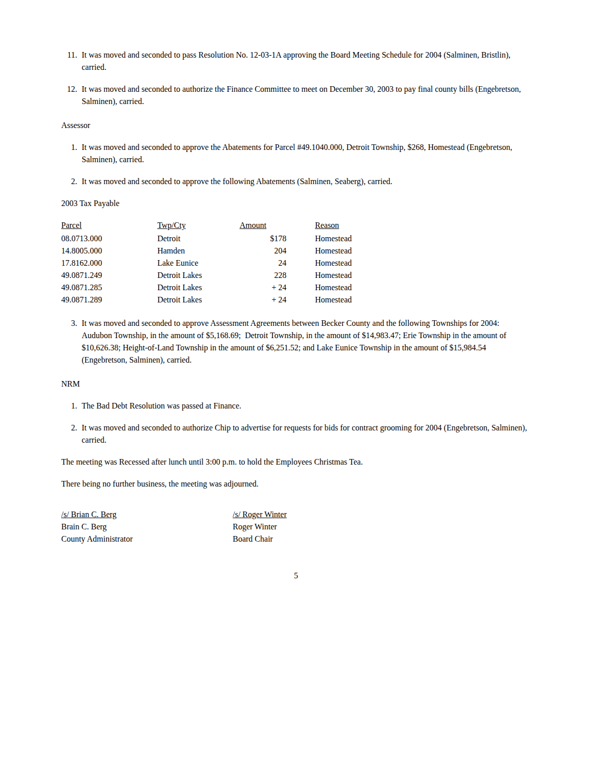It was moved and seconded to pass Resolution No. 12-03-1A approving the Board Meeting Schedule for 2004 (Salminen, Bristlin), carried.
It was moved and seconded to authorize the Finance Committee to meet on December 30, 2003 to pay final county bills (Engebretson, Salminen), carried.
Assessor
It was moved and seconded to approve the Abatements for Parcel #49.1040.000, Detroit Township, $268, Homestead (Engebretson, Salminen), carried.
It was moved and seconded to approve the following Abatements (Salminen, Seaberg), carried.
2003 Tax Payable
| Parcel | Twp/Cty | Amount | Reason |
| --- | --- | --- | --- |
| 08.0713.000 | Detroit | $178 | Homestead |
| 14.8005.000 | Hamden | 204 | Homestead |
| 17.8162.000 | Lake Eunice | 24 | Homestead |
| 49.0871.249 | Detroit Lakes | 228 | Homestead |
| 49.0871.285 | Detroit Lakes | + 24 | Homestead |
| 49.0871.289 | Detroit Lakes | + 24 | Homestead |
It was moved and seconded to approve Assessment Agreements between Becker County and the following Townships for 2004: Audubon Township, in the amount of $5,168.69; Detroit Township, in the amount of $14,983.47; Erie Township in the amount of $10,626.38; Height-of-Land Township in the amount of $6,251.52; and Lake Eunice Township in the amount of $15,984.54 (Engebretson, Salminen), carried.
NRM
The Bad Debt Resolution was passed at Finance.
It was moved and seconded to authorize Chip to advertise for requests for bids for contract grooming for 2004 (Engebretson, Salminen), carried.
The meeting was Recessed after lunch until 3:00 p.m. to hold the Employees Christmas Tea.
There being no further business, the meeting was adjourned.
| /s/ Brian C. Berg | /s/ Roger Winter |
| Brain C. Berg | Roger Winter |
| County Administrator | Board Chair |
5